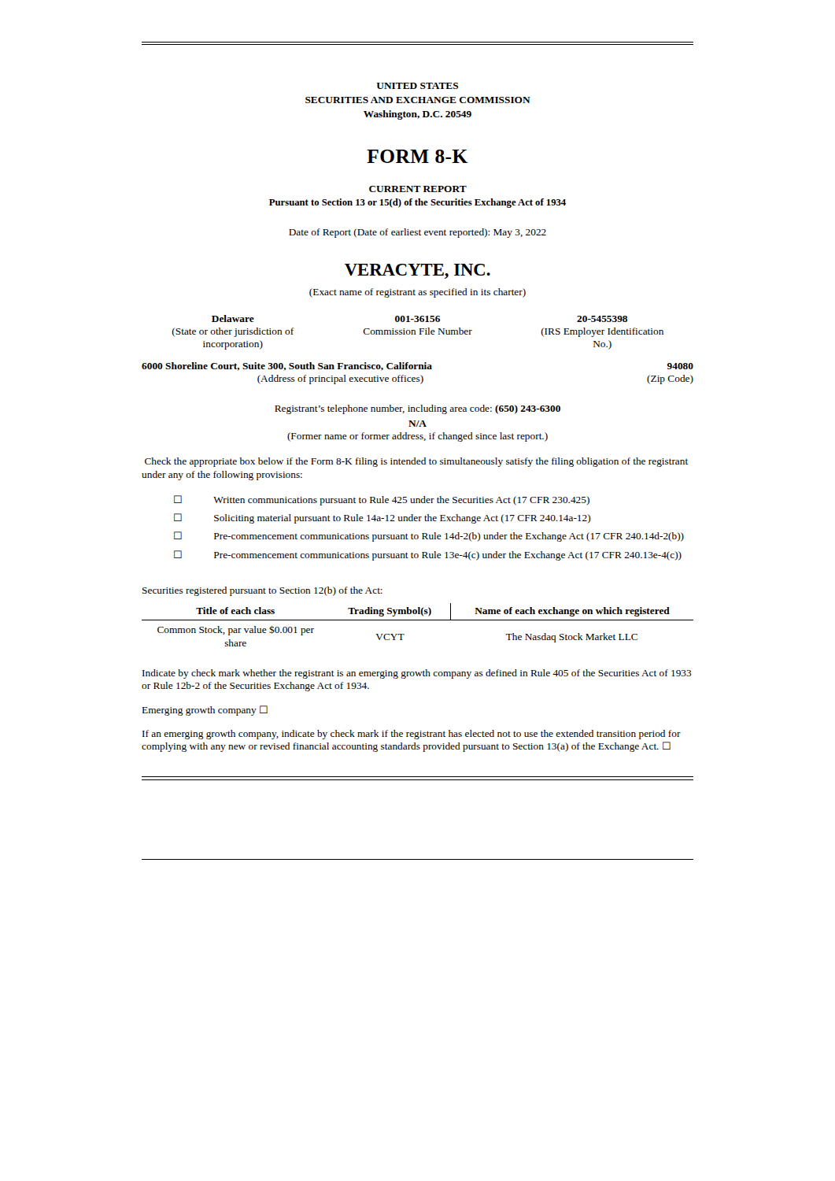UNITED STATES
SECURITIES AND EXCHANGE COMMISSION
Washington, D.C. 20549
FORM 8-K
CURRENT REPORT
Pursuant to Section 13 or 15(d) of the Securities Exchange Act of 1934
Date of Report (Date of earliest event reported): May 3, 2022
VERACYTE, INC.
(Exact name of registrant as specified in its charter)
| Delaware | 001-36156 | 20-5455398 |
| (State or other jurisdiction of incorporation) | Commission File Number | (IRS Employer Identification No.) |
| 6000 Shoreline Court, Suite 300, South San Francisco, California | 94080 |
| (Address of principal executive offices) | (Zip Code) |
Registrant’s telephone number, including area code: (650) 243-6300
N/A
(Former name or former address, if changed since last report.)
Check the appropriate box below if the Form 8-K filing is intended to simultaneously satisfy the filing obligation of the registrant under any of the following provisions:
| ☐ | Written communications pursuant to Rule 425 under the Securities Act (17 CFR 230.425) |
| ☐ | Soliciting material pursuant to Rule 14a-12 under the Exchange Act (17 CFR 240.14a-12) |
| ☐ | Pre-commencement communications pursuant to Rule 14d-2(b) under the Exchange Act (17 CFR 240.14d-2(b)) |
| ☐ | Pre-commencement communications pursuant to Rule 13e-4(c) under the Exchange Act (17 CFR 240.13e-4(c)) |
Securities registered pursuant to Section 12(b) of the Act:
| Title of each class | Trading Symbol(s) | Name of each exchange on which registered |
| --- | --- | --- |
| Common Stock, par value $0.001 per share | VCYT | The Nasdaq Stock Market LLC |
Indicate by check mark whether the registrant is an emerging growth company as defined in Rule 405 of the Securities Act of 1933 or Rule 12b-2 of the Securities Exchange Act of 1934.
Emerging growth company ☐
If an emerging growth company, indicate by check mark if the registrant has elected not to use the extended transition period for complying with any new or revised financial accounting standards provided pursuant to Section 13(a) of the Exchange Act. ☐